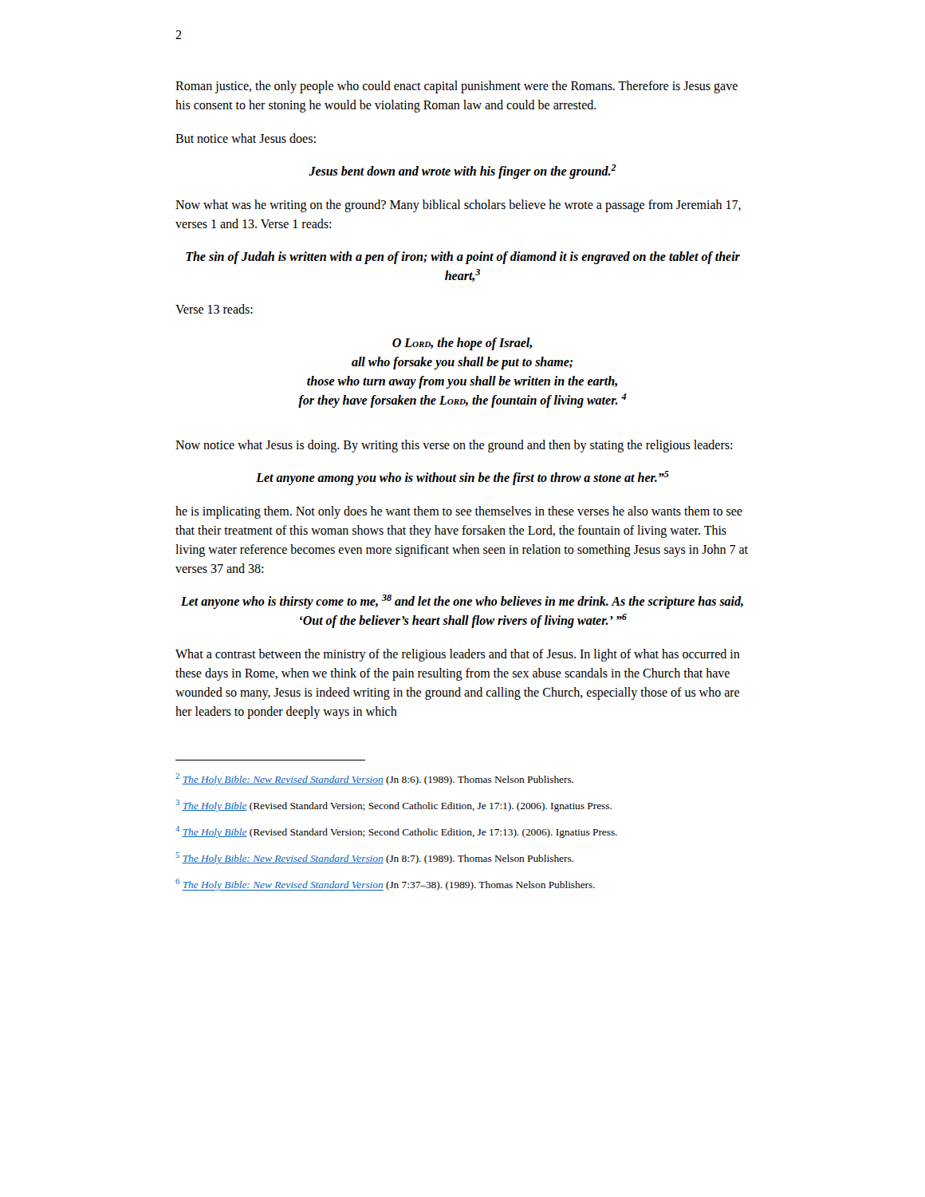2
Roman justice, the only people who could enact capital punishment were the Romans. Therefore is Jesus gave his consent to her stoning he would be violating Roman law and could be arrested.
But notice what Jesus does:
Jesus bent down and wrote with his finger on the ground.2
Now what was he writing on the ground? Many biblical scholars believe he wrote a passage from Jeremiah 17, verses 1 and 13. Verse 1 reads:
The sin of Judah is written with a pen of iron; with a point of diamond it is engraved on the tablet of their heart,3
Verse 13 reads:
O Lord, the hope of Israel,
all who forsake you shall be put to shame;
those who turn away from you shall be written in the earth,
for they have forsaken the Lord, the fountain of living water. 4
Now notice what Jesus is doing. By writing this verse on the ground and then by stating the religious leaders:
Let anyone among you who is without sin be the first to throw a stone at her.”5
he is implicating them. Not only does he want them to see themselves in these verses he also wants them to see that their treatment of this woman shows that they have forsaken the Lord, the fountain of living water. This living water reference becomes even more significant when seen in relation to something Jesus says in John 7 at verses 37 and 38:
Let anyone who is thirsty come to me, 38 and let the one who believes in me drink. As the scripture has said, ‘Out of the believer’s heart shall flow rivers of living water.’ ”6
What a contrast between the ministry of the religious leaders and that of Jesus. In light of what has occurred in these days in Rome, when we think of the pain resulting from the sex abuse scandals in the Church that have wounded so many, Jesus is indeed writing in the ground and calling the Church, especially those of us who are her leaders to ponder deeply ways in which
2 The Holy Bible: New Revised Standard Version (Jn 8:6). (1989). Thomas Nelson Publishers.
3 The Holy Bible (Revised Standard Version; Second Catholic Edition, Je 17:1). (2006). Ignatius Press.
4 The Holy Bible (Revised Standard Version; Second Catholic Edition, Je 17:13). (2006). Ignatius Press.
5 The Holy Bible: New Revised Standard Version (Jn 8:7). (1989). Thomas Nelson Publishers.
6 The Holy Bible: New Revised Standard Version (Jn 7:37–38). (1989). Thomas Nelson Publishers.